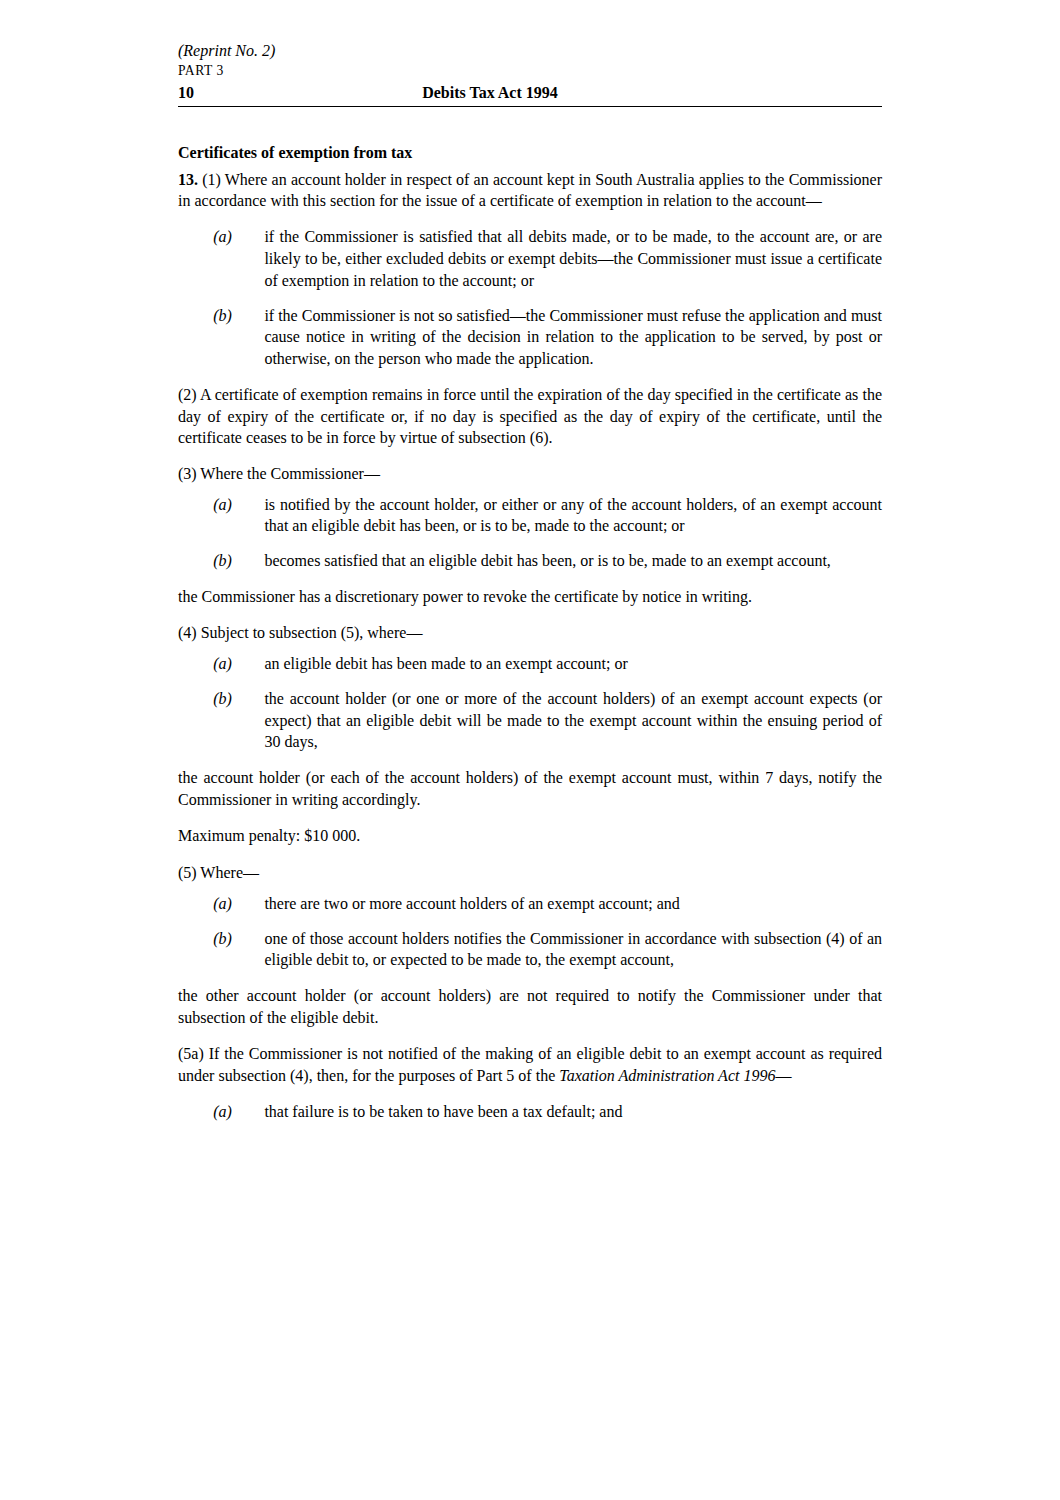(Reprint No. 2)
Part 3
10 Debits Tax Act 1994
Certificates of exemption from tax
13. (1) Where an account holder in respect of an account kept in South Australia applies to the Commissioner in accordance with this section for the issue of a certificate of exemption in relation to the account—
(a) if the Commissioner is satisfied that all debits made, or to be made, to the account are, or are likely to be, either excluded debits or exempt debits—the Commissioner must issue a certificate of exemption in relation to the account; or
(b) if the Commissioner is not so satisfied—the Commissioner must refuse the application and must cause notice in writing of the decision in relation to the application to be served, by post or otherwise, on the person who made the application.
(2) A certificate of exemption remains in force until the expiration of the day specified in the certificate as the day of expiry of the certificate or, if no day is specified as the day of expiry of the certificate, until the certificate ceases to be in force by virtue of subsection (6).
(3) Where the Commissioner—
(a) is notified by the account holder, or either or any of the account holders, of an exempt account that an eligible debit has been, or is to be, made to the account; or
(b) becomes satisfied that an eligible debit has been, or is to be, made to an exempt account,
the Commissioner has a discretionary power to revoke the certificate by notice in writing.
(4) Subject to subsection (5), where—
(a) an eligible debit has been made to an exempt account; or
(b) the account holder (or one or more of the account holders) of an exempt account expects (or expect) that an eligible debit will be made to the exempt account within the ensuing period of 30 days,
the account holder (or each of the account holders) of the exempt account must, within 7 days, notify the Commissioner in writing accordingly.
Maximum penalty: $10 000.
(5) Where—
(a) there are two or more account holders of an exempt account; and
(b) one of those account holders notifies the Commissioner in accordance with subsection (4) of an eligible debit to, or expected to be made to, the exempt account,
the other account holder (or account holders) are not required to notify the Commissioner under that subsection of the eligible debit.
(5a) If the Commissioner is not notified of the making of an eligible debit to an exempt account as required under subsection (4), then, for the purposes of Part 5 of the Taxation Administration Act 1996—
(a) that failure is to be taken to have been a tax default; and